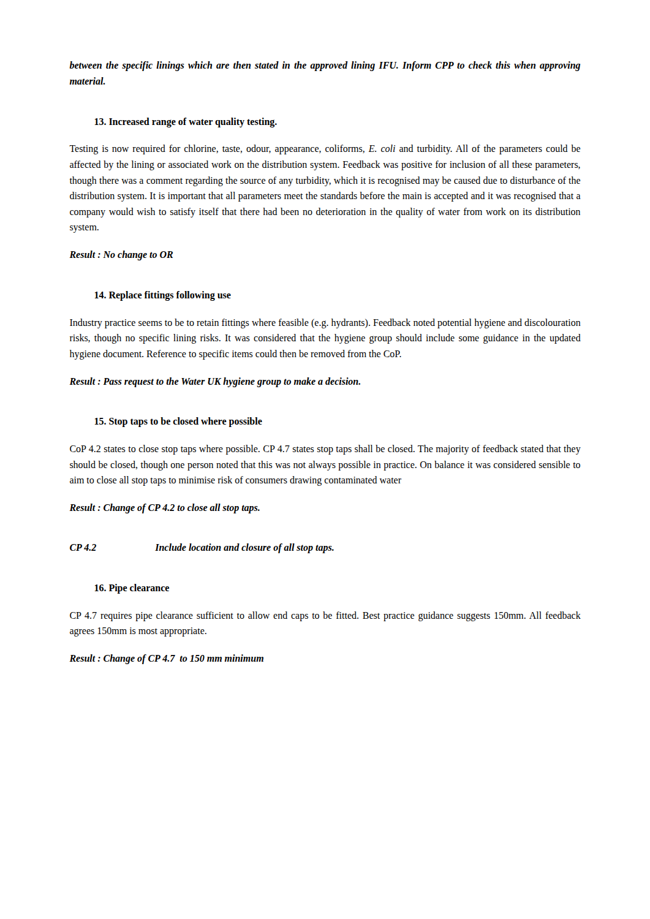between the specific linings which are then stated in the approved lining IFU. Inform CPP to check this when approving material.
13. Increased range of water quality testing.
Testing is now required for chlorine, taste, odour, appearance, coliforms, E. coli and turbidity. All of the parameters could be affected by the lining or associated work on the distribution system. Feedback was positive for inclusion of all these parameters, though there was a comment regarding the source of any turbidity, which it is recognised may be caused due to disturbance of the distribution system. It is important that all parameters meet the standards before the main is accepted and it was recognised that a company would wish to satisfy itself that there had been no deterioration in the quality of water from work on its distribution system.
Result : No change to OR
14. Replace fittings following use
Industry practice seems to be to retain fittings where feasible (e.g. hydrants). Feedback noted potential hygiene and discolouration risks, though no specific lining risks. It was considered that the hygiene group should include some guidance in the updated hygiene document. Reference to specific items could then be removed from the CoP.
Result : Pass request to the Water UK hygiene group to make a decision.
15. Stop taps to be closed where possible
CoP 4.2 states to close stop taps where possible. CP 4.7 states stop taps shall be closed. The majority of feedback stated that they should be closed, though one person noted that this was not always possible in practice. On balance it was considered sensible to aim to close all stop taps to minimise risk of consumers drawing contaminated water
Result : Change of CP 4.2 to close all stop taps.
CP 4.2 Include location and closure of all stop taps.
16. Pipe clearance
CP 4.7 requires pipe clearance sufficient to allow end caps to be fitted. Best practice guidance suggests 150mm. All feedback agrees 150mm is most appropriate.
Result : Change of CP 4.7 to 150 mm minimum